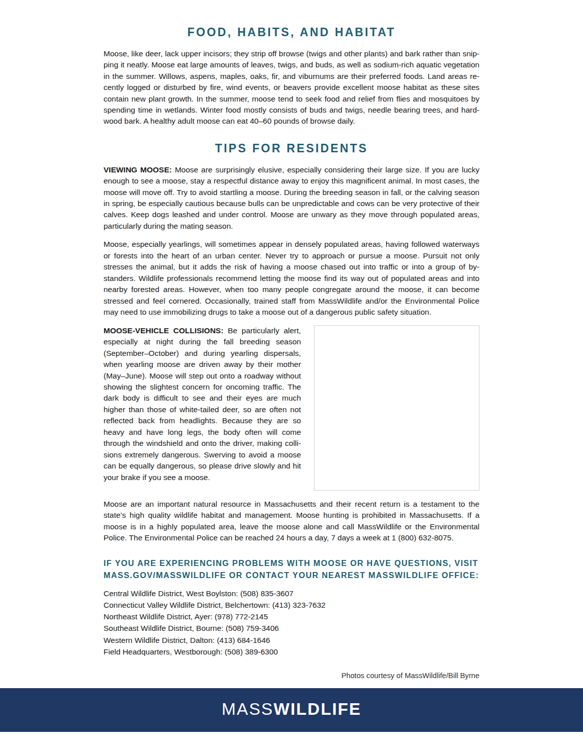Food, Habits, and Habitat
Moose, like deer, lack upper incisors; they strip off browse (twigs and other plants) and bark rather than snipping it neatly. Moose eat large amounts of leaves, twigs, and buds, as well as sodium-rich aquatic vegetation in the summer. Willows, aspens, maples, oaks, fir, and viburnums are their preferred foods. Land areas recently logged or disturbed by fire, wind events, or beavers provide excellent moose habitat as these sites contain new plant growth. In the summer, moose tend to seek food and relief from flies and mosquitoes by spending time in wetlands. Winter food mostly consists of buds and twigs, needle bearing trees, and hardwood bark. A healthy adult moose can eat 40–60 pounds of browse daily.
Tips for Residents
VIEWING MOOSE: Moose are surprisingly elusive, especially considering their large size. If you are lucky enough to see a moose, stay a respectful distance away to enjoy this magnificent animal. In most cases, the moose will move off. Try to avoid startling a moose. During the breeding season in fall, or the calving season in spring, be especially cautious because bulls can be unpredictable and cows can be very protective of their calves. Keep dogs leashed and under control. Moose are unwary as they move through populated areas, particularly during the mating season.
Moose, especially yearlings, will sometimes appear in densely populated areas, having followed waterways or forests into the heart of an urban center. Never try to approach or pursue a moose. Pursuit not only stresses the animal, but it adds the risk of having a moose chased out into traffic or into a group of bystanders. Wildlife professionals recommend letting the moose find its way out of populated areas and into nearby forested areas. However, when too many people congregate around the moose, it can become stressed and feel cornered. Occasionally, trained staff from MassWildlife and/or the Environmental Police may need to use immobilizing drugs to take a moose out of a dangerous public safety situation.
MOOSE-VEHICLE COLLISIONS: Be particularly alert, especially at night during the fall breeding season (September–October) and during yearling dispersals, when yearling moose are driven away by their mother (May–June). Moose will step out onto a roadway without showing the slightest concern for oncoming traffic. The dark body is difficult to see and their eyes are much higher than those of white-tailed deer, so are often not reflected back from headlights. Because they are so heavy and have long legs, the body often will come through the windshield and onto the driver, making collisions extremely dangerous. Swerving to avoid a moose can be equally dangerous, so please drive slowly and hit your brake if you see a moose.
Moose are an important natural resource in Massachusetts and their recent return is a testament to the state’s high quality wildlife habitat and management. Moose hunting is prohibited in Massachusetts. If a moose is in a highly populated area, leave the moose alone and call MassWildlife or the Environmental Police. The Environmental Police can be reached 24 hours a day, 7 days a week at 1 (800) 632-8075.
If you are experiencing problems with moose or have questions, visit mass.gov/masswildlife or contact your nearest MassWildlife office:
Central Wildlife District, West Boylston: (508) 835-3607
Connecticut Valley Wildlife District, Belchertown: (413) 323-7632
Northeast Wildlife District, Ayer: (978) 772-2145
Southeast Wildlife District, Bourne: (508) 759-3406
Western Wildlife District, Dalton: (413) 684-1646
Field Headquarters, Westborough: (508) 389-6300
Photos courtesy of MassWildlife/Bill Byrne
MASS WILDLIFE